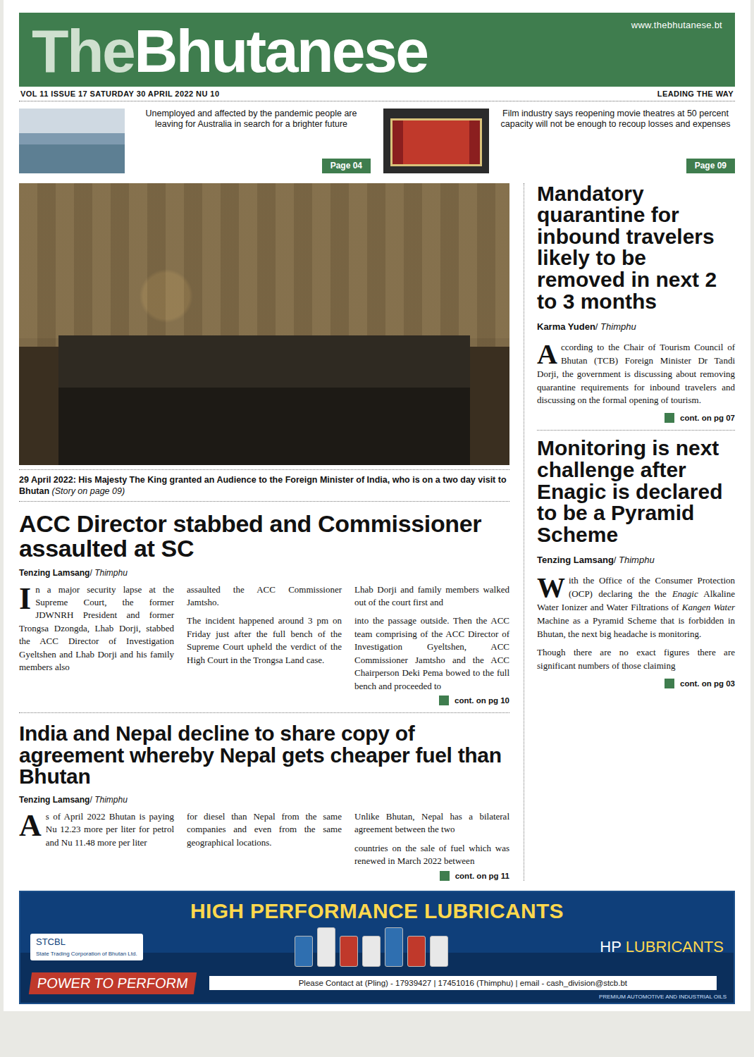www.thebhutanese.bt
The Bhutanese
VOL 11 ISSUE 17 SATURDAY 30 APRIL 2022 NU 10 LEADING THE WAY
Unemployed and affected by the pandemic people are leaving for Australia in search for a brighter future
Page 04
Film industry says reopening movie theatres at 50 percent capacity will not be enough to recoup losses and expenses
Page 09
29 April 2022: His Majesty The King granted an Audience to the Foreign Minister of India, who is on a two day visit to Bhutan (Story on page 09)
ACC Director stabbed and Commissioner assaulted at SC
Tenzing Lamsang/ Thimphu
In a major security lapse at the Supreme Court, the former JDWNRH President and former Trongsa Dzongda, Lhab Dorji, stabbed the ACC Director of Investigation Gyeltshen and Lhab Dorji and his family members also
assaulted the ACC Commissioner Jamtsho.
The incident happened around 3 pm on Friday just after the full bench of the Supreme Court upheld the verdict of the High Court in the Trongsa Land case.
Lhab Dorji and family members walked out of the court first and
into the passage outside. Then the ACC team comprising of the ACC Director of Investigation Gyeltshen, ACC Commissioner Jamtsho and the ACC Chairperson Deki Pema bowed to the full bench and proceeded to
cont. on pg 10
India and Nepal decline to share copy of agreement whereby Nepal gets cheaper fuel than Bhutan
Tenzing Lamsang/ Thimphu
As of April 2022 Bhutan is paying Nu 12.23 more per liter for petrol and Nu 11.48 more per liter
for diesel than Nepal from the same companies and even from the same geographical locations.
Unlike Bhutan, Nepal has a bilateral agreement between the two
countries on the sale of fuel which was renewed in March 2022 between
cont. on pg 11
Mandatory quarantine for inbound travelers likely to be removed in next 2 to 3 months
Karma Yuden/ Thimphu
According to the Chair of Tourism Council of Bhutan (TCB) Foreign Minister Dr Tandi Dorji, the government is discussing about removing quarantine requirements for inbound travelers and discussing on the formal opening of tourism.
cont. on pg 07
Monitoring is next challenge after Enagic is declared to be a Pyramid Scheme
Tenzing Lamsang/ Thimphu
With the Office of the Consumer Protection (OCP) declaring the the Enagic Alkaline Water Ionizer and Water Filtrations of Kangen Water Machine as a Pyramid Scheme that is forbidden in Bhutan, the next big headache is monitoring.
Though there are no exact figures there are significant numbers of those claiming
cont. on pg 03
HIGH PERFORMANCE LUBRICANTS
STCBL
State Trading Corporation of Bhutan Ltd.
HP LUBRICANTS
POWER TO PERFORM
Please Contact at (Pling) - 17939427 | 17451016 (Thimphu) | email - cash_division@stcb.bt
PREMIUM AUTOMOTIVE AND INDUSTRIAL OILS